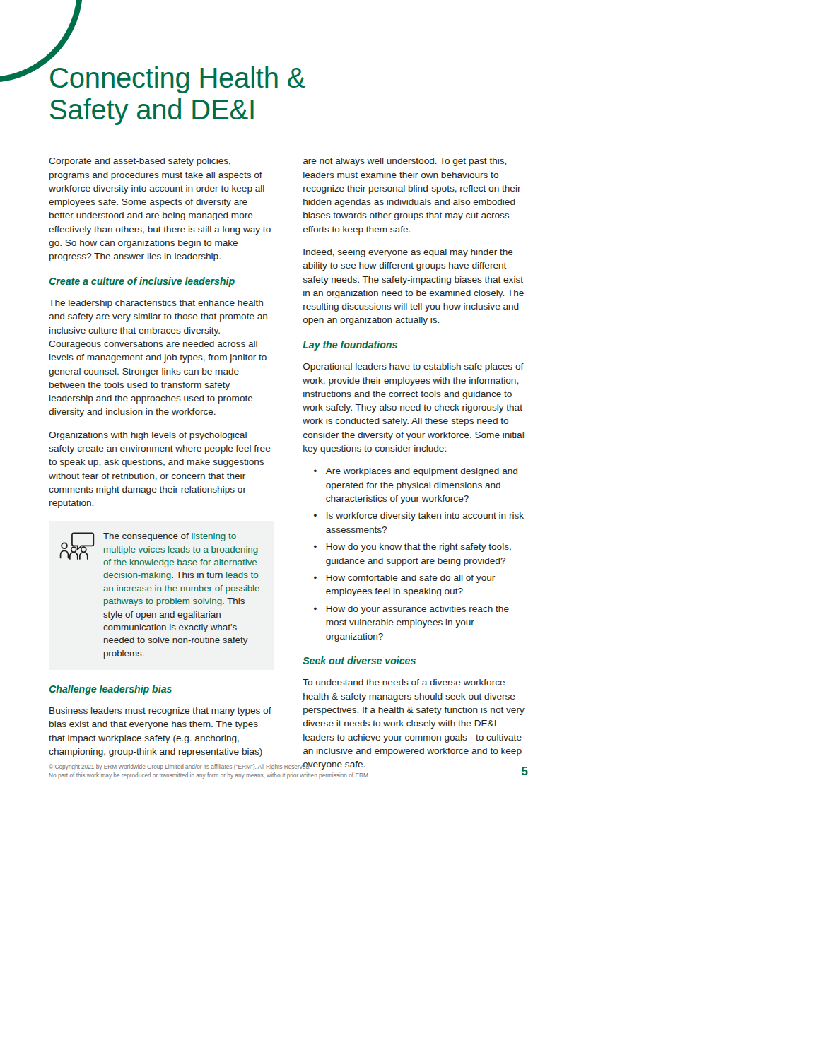Connecting Health &
Safety and DE&I
Corporate and asset-based safety policies, programs and procedures must take all aspects of workforce diversity into account in order to keep all employees safe. Some aspects of diversity are better understood and are being managed more effectively than others, but there is still a long way to go. So how can organizations begin to make progress? The answer lies in leadership.
Create a culture of inclusive leadership
The leadership characteristics that enhance health and safety are very similar to those that promote an inclusive culture that embraces diversity. Courageous conversations are needed across all levels of management and job types, from janitor to general counsel. Stronger links can be made between the tools used to transform safety leadership and the approaches used to promote diversity and inclusion in the workforce.
Organizations with high levels of psychological safety create an environment where people feel free to speak up, ask questions, and make suggestions without fear of retribution, or concern that their comments might damage their relationships or reputation.
The consequence of listening to multiple voices leads to a broadening of the knowledge base for alternative decision-making. This in turn leads to an increase in the number of possible pathways to problem solving. This style of open and egalitarian communication is exactly what's needed to solve non-routine safety problems.
Challenge leadership bias
Business leaders must recognize that many types of bias exist and that everyone has them. The types that impact workplace safety (e.g. anchoring, championing, group-think and representative bias) are not always well understood. To get past this, leaders must examine their own behaviours to recognize their personal blind-spots, reflect on their hidden agendas as individuals and also embodied biases towards other groups that may cut across efforts to keep them safe.
Indeed, seeing everyone as equal may hinder the ability to see how different groups have different safety needs. The safety-impacting biases that exist in an organization need to be examined closely. The resulting discussions will tell you how inclusive and open an organization actually is.
Lay the foundations
Operational leaders have to establish safe places of work, provide their employees with the information, instructions and the correct tools and guidance to work safely. They also need to check rigorously that work is conducted safely. All these steps need to consider the diversity of your workforce. Some initial key questions to consider include:
Are workplaces and equipment designed and operated for the physical dimensions and characteristics of your workforce?
Is workforce diversity taken into account in risk assessments?
How do you know that the right safety tools, guidance and support are being provided?
How comfortable and safe do all of your employees feel in speaking out?
How do your assurance activities reach the most vulnerable employees in your organization?
Seek out diverse voices
To understand the needs of a diverse workforce health & safety managers should seek out diverse perspectives. If a health & safety function is not very diverse it needs to work closely with the DE&I leaders to achieve your common goals - to cultivate an inclusive and empowered workforce and to keep everyone safe.
© Copyright 2021 by ERM Worldwide Group Limited and/or its affiliates ("ERM"). All Rights Reserved.
No part of this work may be reproduced or transmitted in any form or by any means, without prior written permission of ERM
5